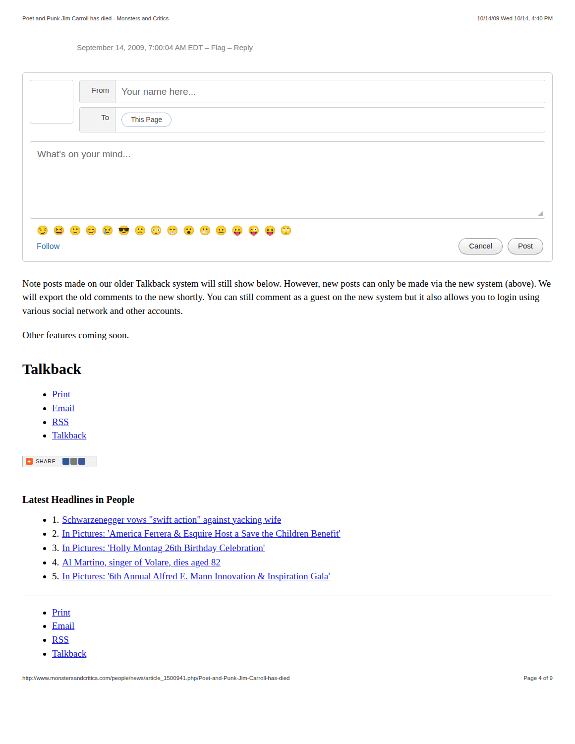Poet and Punk Jim Carroll has died - Monsters and Critics
10/14/09 Wed 10/14, 4:40 PM
September 14, 2009, 7:00:04 AM EDT – Flag – Reply
From
Your name here...
To
This Page
What's on your mind... ◢
😏 😆 🙂 😊 😢 😎 🙁 😳 😁 😮 😬 😐 😛 😜 😝 🙄
Follow
Cancel Post
Note posts made on our older Talkback system will still show below. However, new posts can only be made via the new system (above). We will export the old comments to the new shortly. You can still comment as a guest on the new system but it also allows you to login using various social network and other accounts.
Other features coming soon.
Talkback
Print
Email
RSS
Talkback
+ SHARE ...
Latest Headlines in People
1. Schwarzenegger vows "swift action" against yacking wife
2. In Pictures: 'America Ferrera & Esquire Host a Save the Children Benefit'
3. In Pictures: 'Holly Montag 26th Birthday Celebration'
4. Al Martino, singer of Volare, dies aged 82
5. In Pictures: '6th Annual Alfred E. Mann Innovation & Inspiration Gala'
Print
Email
RSS
Talkback
http://www.monstersandcritics.com/people/news/article_1500941.php/Poet-and-Punk-Jim-Carroll-has-died
Page 4 of 9